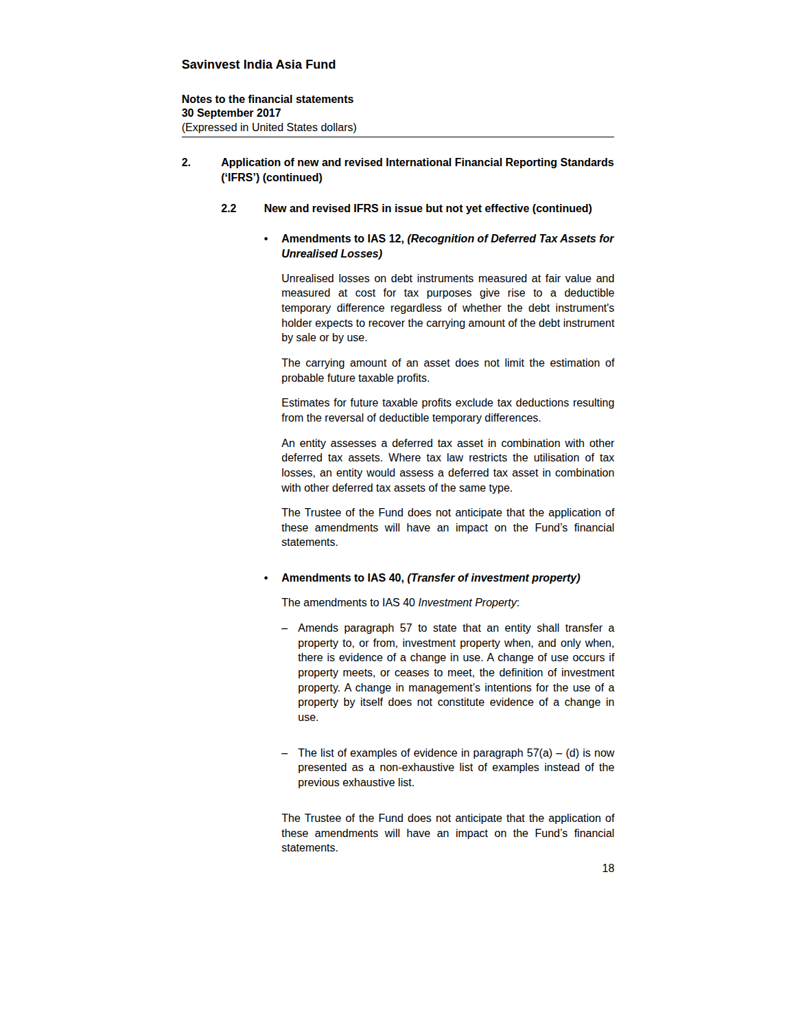Savinvest India Asia Fund
Notes to the financial statements
30 September 2017
(Expressed in United States dollars)
2.
Application of new and revised International Financial Reporting Standards (‘IFRS’) (continued)
2.2
New and revised IFRS in issue but not yet effective (continued)
•
Amendments to IAS 12, (Recognition of Deferred Tax Assets for Unrealised Losses)
Unrealised losses on debt instruments measured at fair value and measured at cost for tax purposes give rise to a deductible temporary difference regardless of whether the debt instrument's holder expects to recover the carrying amount of the debt instrument by sale or by use.
The carrying amount of an asset does not limit the estimation of probable future taxable profits.
Estimates for future taxable profits exclude tax deductions resulting from the reversal of deductible temporary differences.
An entity assesses a deferred tax asset in combination with other deferred tax assets. Where tax law restricts the utilisation of tax losses, an entity would assess a deferred tax asset in combination with other deferred tax assets of the same type.
The Trustee of the Fund does not anticipate that the application of these amendments will have an impact on the Fund’s financial statements.
•
Amendments to IAS 40, (Transfer of investment property)
The amendments to IAS 40 Investment Property:
–
Amends paragraph 57 to state that an entity shall transfer a property to, or from, investment property when, and only when, there is evidence of a change in use. A change of use occurs if property meets, or ceases to meet, the definition of investment property. A change in management’s intentions for the use of a property by itself does not constitute evidence of a change in use.
–
The list of examples of evidence in paragraph 57(a) – (d) is now presented as a non-exhaustive list of examples instead of the previous exhaustive list.
The Trustee of the Fund does not anticipate that the application of these amendments will have an impact on the Fund’s financial statements.
18